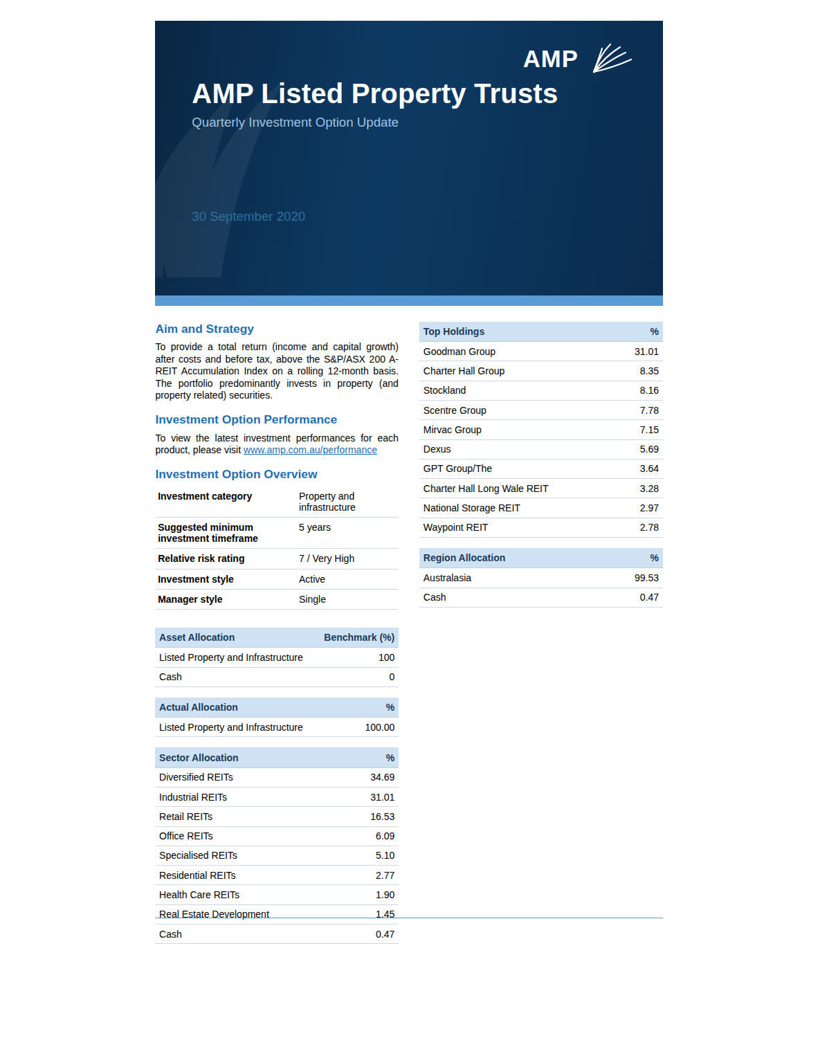AMP
AMP Listed Property Trusts
Quarterly Investment Option Update
30 September 2020
Aim and Strategy
To provide a total return (income and capital growth) after costs and before tax, above the S&P/ASX 200 A-REIT Accumulation Index on a rolling 12-month basis. The portfolio predominantly invests in property (and property related) securities.
Investment Option Performance
To view the latest investment performances for each product, please visit www.amp.com.au/performance
Investment Option Overview
| Investment category | Property and infrastructure |
| Suggested minimum investment timeframe | 5 years |
| Relative risk rating | 7 / Very High |
| Investment style | Active |
| Manager style | Single |
| Asset Allocation | Benchmark (%) |
| --- | --- |
| Listed Property and Infrastructure | 100 |
| Cash | 0 |
| Actual Allocation | % |
| --- | --- |
| Listed Property and Infrastructure | 100.00 |
| Sector Allocation | % |
| --- | --- |
| Diversified REITs | 34.69 |
| Industrial REITs | 31.01 |
| Retail REITs | 16.53 |
| Office REITs | 6.09 |
| Specialised REITs | 5.10 |
| Residential REITs | 2.77 |
| Health Care REITs | 1.90 |
| Real Estate Development | 1.45 |
| Cash | 0.47 |
| Top Holdings | % |
| --- | --- |
| Goodman Group | 31.01 |
| Charter Hall Group | 8.35 |
| Stockland | 8.16 |
| Scentre Group | 7.78 |
| Mirvac Group | 7.15 |
| Dexus | 5.69 |
| GPT Group/The | 3.64 |
| Charter Hall Long Wale REIT | 3.28 |
| National Storage REIT | 2.97 |
| Waypoint REIT | 2.78 |
| Region Allocation | % |
| --- | --- |
| Australasia | 99.53 |
| Cash | 0.47 |